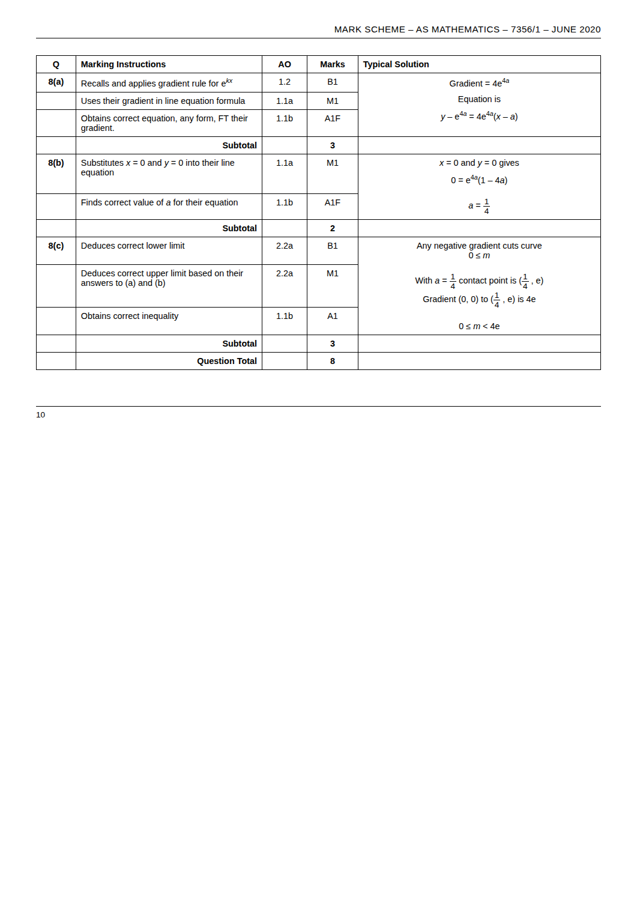MARK SCHEME – AS MATHEMATICS – 7356/1 – JUNE 2020
| Q | Marking Instructions | AO | Marks | Typical Solution |
| --- | --- | --- | --- | --- |
| 8(a) | Recalls and applies gradient rule for e kx | 1.2 | B1 | Gradient = 4e 4 a Equation is y – e 4 a = 4e 4 a ( x – a ) |
| | Uses their gradient in line equation formula | 1.1a | M1 |
| | Obtains correct equation, any form, FT their gradient. | 1.1b | A1F |
| | Subtotal | | 3 | |
| 8(b) | Substitutes x = 0 and y = 0 into their line equation | 1.1a | M1 | x = 0 and y = 0 gives 0 = e 4 a (1 – 4 a ) a = 1 4 |
| | Finds correct value of a for their equation | 1.1b | A1F |
| | Subtotal | | 2 | |
| 8(c) | Deduces correct lower limit | 2.2a | B1 | Any negative gradient cuts curve 0 ≤ m With a = 1 4 contact point is ( 1 4 , e) Gradient (0, 0) to ( 1 4 , e) is 4e 0 ≤ m < 4e |
| | Deduces correct upper limit based on their answers to (a) and (b) | 2.2a | M1 |
| | Obtains correct inequality | 1.1b | A1 |
| | Subtotal | | 3 | |
| | Question Total | | 8 | |
10